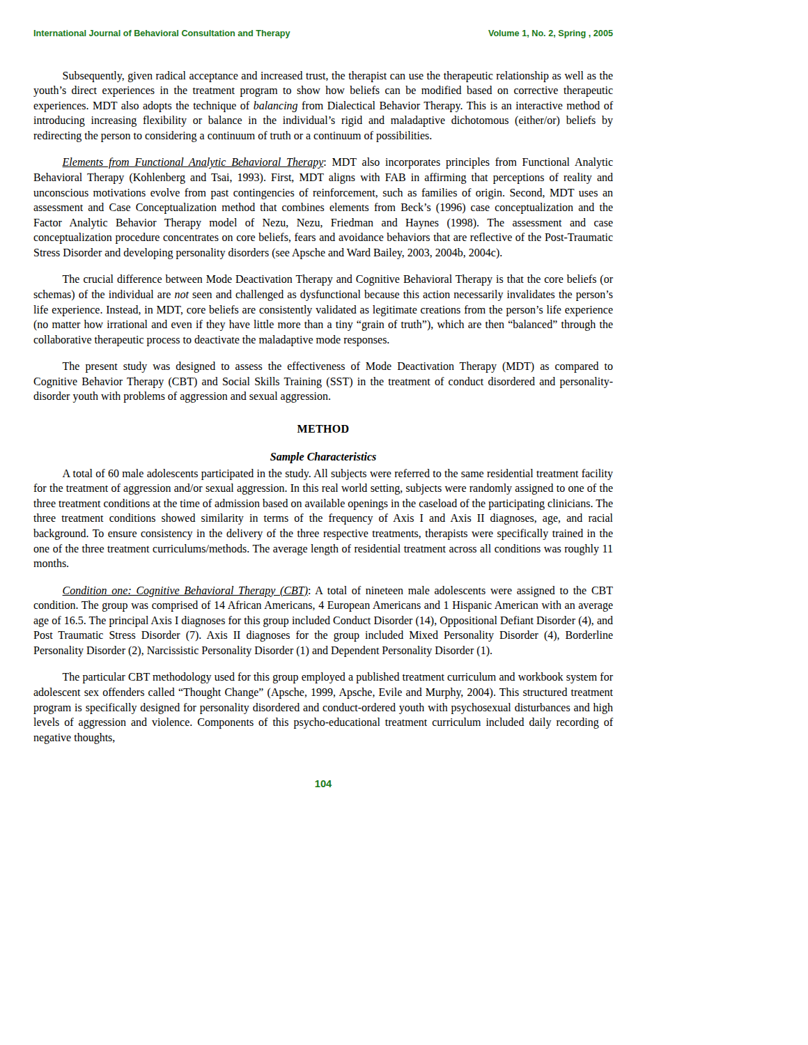International Journal of Behavioral Consultation and Therapy Volume 1, No. 2, Spring , 2005
Subsequently, given radical acceptance and increased trust, the therapist can use the therapeutic relationship as well as the youth’s direct experiences in the treatment program to show how beliefs can be modified based on corrective therapeutic experiences. MDT also adopts the technique of balancing from Dialectical Behavior Therapy. This is an interactive method of introducing increasing flexibility or balance in the individual’s rigid and maladaptive dichotomous (either/or) beliefs by redirecting the person to considering a continuum of truth or a continuum of possibilities.
Elements from Functional Analytic Behavioral Therapy: MDT also incorporates principles from Functional Analytic Behavioral Therapy (Kohlenberg and Tsai, 1993). First, MDT aligns with FAB in affirming that perceptions of reality and unconscious motivations evolve from past contingencies of reinforcement, such as families of origin. Second, MDT uses an assessment and Case Conceptualization method that combines elements from Beck’s (1996) case conceptualization and the Factor Analytic Behavior Therapy model of Nezu, Nezu, Friedman and Haynes (1998). The assessment and case conceptualization procedure concentrates on core beliefs, fears and avoidance behaviors that are reflective of the Post-Traumatic Stress Disorder and developing personality disorders (see Apsche and Ward Bailey, 2003, 2004b, 2004c).
The crucial difference between Mode Deactivation Therapy and Cognitive Behavioral Therapy is that the core beliefs (or schemas) of the individual are not seen and challenged as dysfunctional because this action necessarily invalidates the person’s life experience. Instead, in MDT, core beliefs are consistently validated as legitimate creations from the person’s life experience (no matter how irrational and even if they have little more than a tiny “grain of truth”), which are then “balanced” through the collaborative therapeutic process to deactivate the maladaptive mode responses.
The present study was designed to assess the effectiveness of Mode Deactivation Therapy (MDT) as compared to Cognitive Behavior Therapy (CBT) and Social Skills Training (SST) in the treatment of conduct disordered and personality-disorder youth with problems of aggression and sexual aggression.
METHOD
Sample Characteristics
A total of 60 male adolescents participated in the study. All subjects were referred to the same residential treatment facility for the treatment of aggression and/or sexual aggression. In this real world setting, subjects were randomly assigned to one of the three treatment conditions at the time of admission based on available openings in the caseload of the participating clinicians. The three treatment conditions showed similarity in terms of the frequency of Axis I and Axis II diagnoses, age, and racial background. To ensure consistency in the delivery of the three respective treatments, therapists were specifically trained in the one of the three treatment curriculums/methods. The average length of residential treatment across all conditions was roughly 11 months.
Condition one: Cognitive Behavioral Therapy (CBT): A total of nineteen male adolescents were assigned to the CBT condition. The group was comprised of 14 African Americans, 4 European Americans and 1 Hispanic American with an average age of 16.5. The principal Axis I diagnoses for this group included Conduct Disorder (14), Oppositional Defiant Disorder (4), and Post Traumatic Stress Disorder (7). Axis II diagnoses for the group included Mixed Personality Disorder (4), Borderline Personality Disorder (2), Narcissistic Personality Disorder (1) and Dependent Personality Disorder (1).
The particular CBT methodology used for this group employed a published treatment curriculum and workbook system for adolescent sex offenders called “Thought Change” (Apsche, 1999, Apsche, Evile and Murphy, 2004). This structured treatment program is specifically designed for personality disordered and conduct-ordered youth with psychosexual disturbances and high levels of aggression and violence. Components of this psycho-educational treatment curriculum included daily recording of negative thoughts,
104